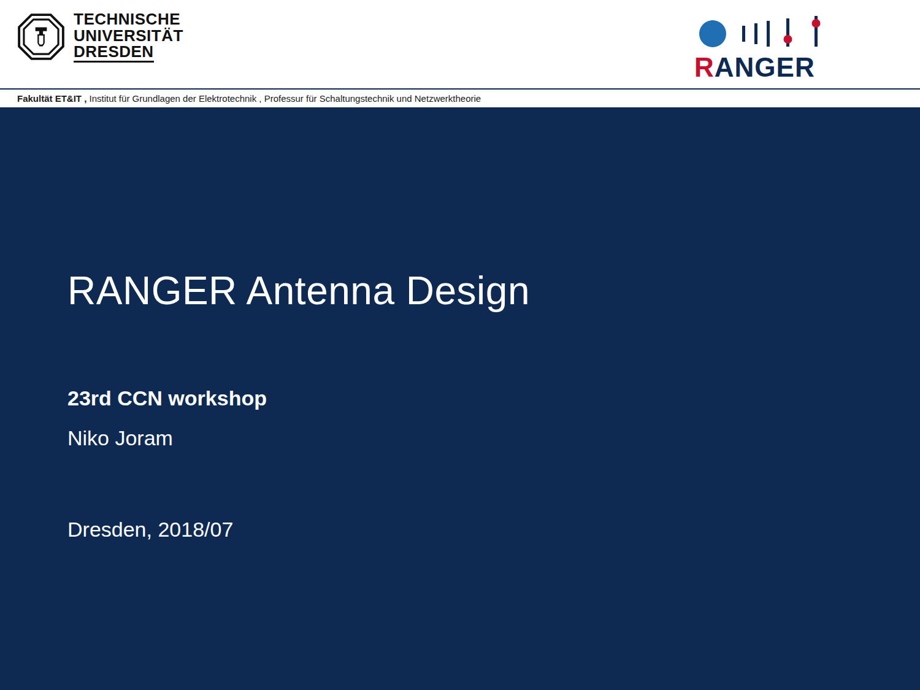Technische Universität Dresden
RANGER
Fakultät ET&IT , Institut für Grundlagen der Elektrotechnik , Professur für Schaltungstechnik und Netzwerktheorie
RANGER Antenna Design
23rd CCN workshop
Niko Joram
Dresden, 2018/07